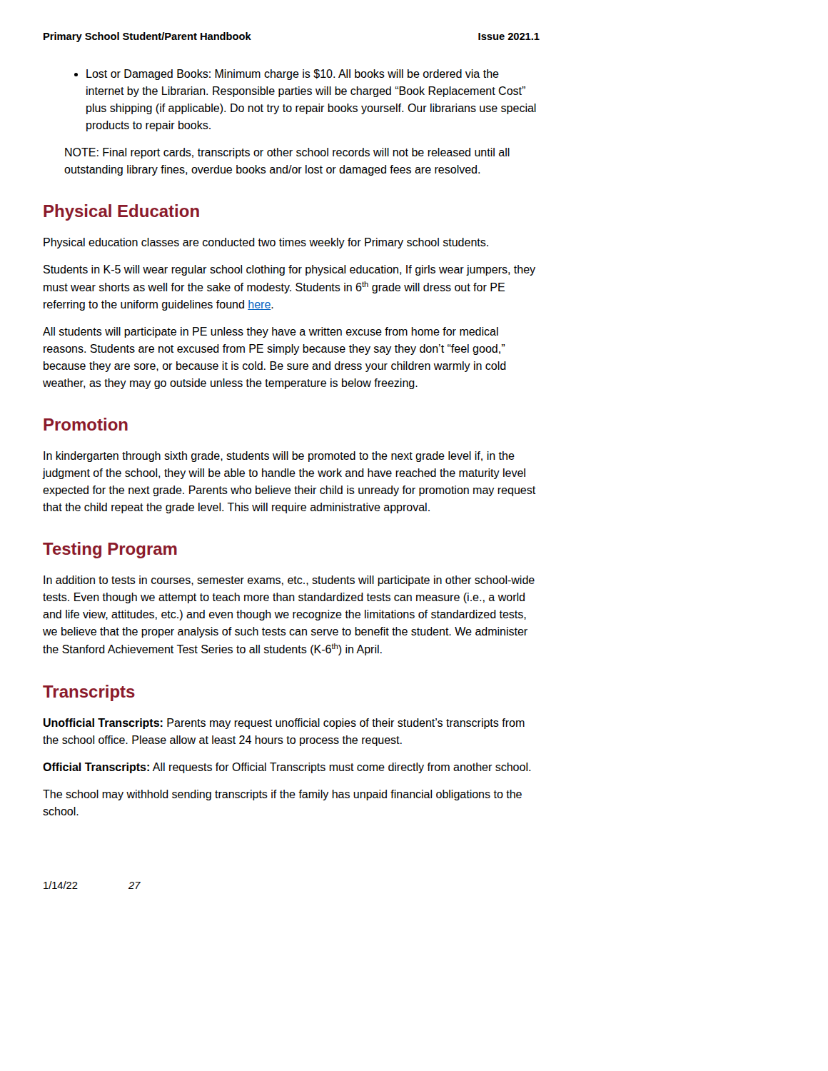Primary School Student/Parent Handbook Issue 2021.1
Lost or Damaged Books: Minimum charge is $10. All books will be ordered via the internet by the Librarian. Responsible parties will be charged “Book Replacement Cost” plus shipping (if applicable). Do not try to repair books yourself. Our librarians use special products to repair books.
NOTE: Final report cards, transcripts or other school records will not be released until all outstanding library fines, overdue books and/or lost or damaged fees are resolved.
Physical Education
Physical education classes are conducted two times weekly for Primary school students.
Students in K-5 will wear regular school clothing for physical education, If girls wear jumpers, they must wear shorts as well for the sake of modesty. Students in 6th grade will dress out for PE referring to the uniform guidelines found here.
All students will participate in PE unless they have a written excuse from home for medical reasons. Students are not excused from PE simply because they say they don’t “feel good,” because they are sore, or because it is cold. Be sure and dress your children warmly in cold weather, as they may go outside unless the temperature is below freezing.
Promotion
In kindergarten through sixth grade, students will be promoted to the next grade level if, in the judgment of the school, they will be able to handle the work and have reached the maturity level expected for the next grade. Parents who believe their child is unready for promotion may request that the child repeat the grade level. This will require administrative approval.
Testing Program
In addition to tests in courses, semester exams, etc., students will participate in other school-wide tests. Even though we attempt to teach more than standardized tests can measure (i.e., a world and life view, attitudes, etc.) and even though we recognize the limitations of standardized tests, we believe that the proper analysis of such tests can serve to benefit the student. We administer the Stanford Achievement Test Series to all students (K-6th) in April.
Transcripts
Unofficial Transcripts: Parents may request unofficial copies of their student’s transcripts from the school office. Please allow at least 24 hours to process the request.
Official Transcripts: All requests for Official Transcripts must come directly from another school.
The school may withhold sending transcripts if the family has unpaid financial obligations to the school.
1/14/22 27